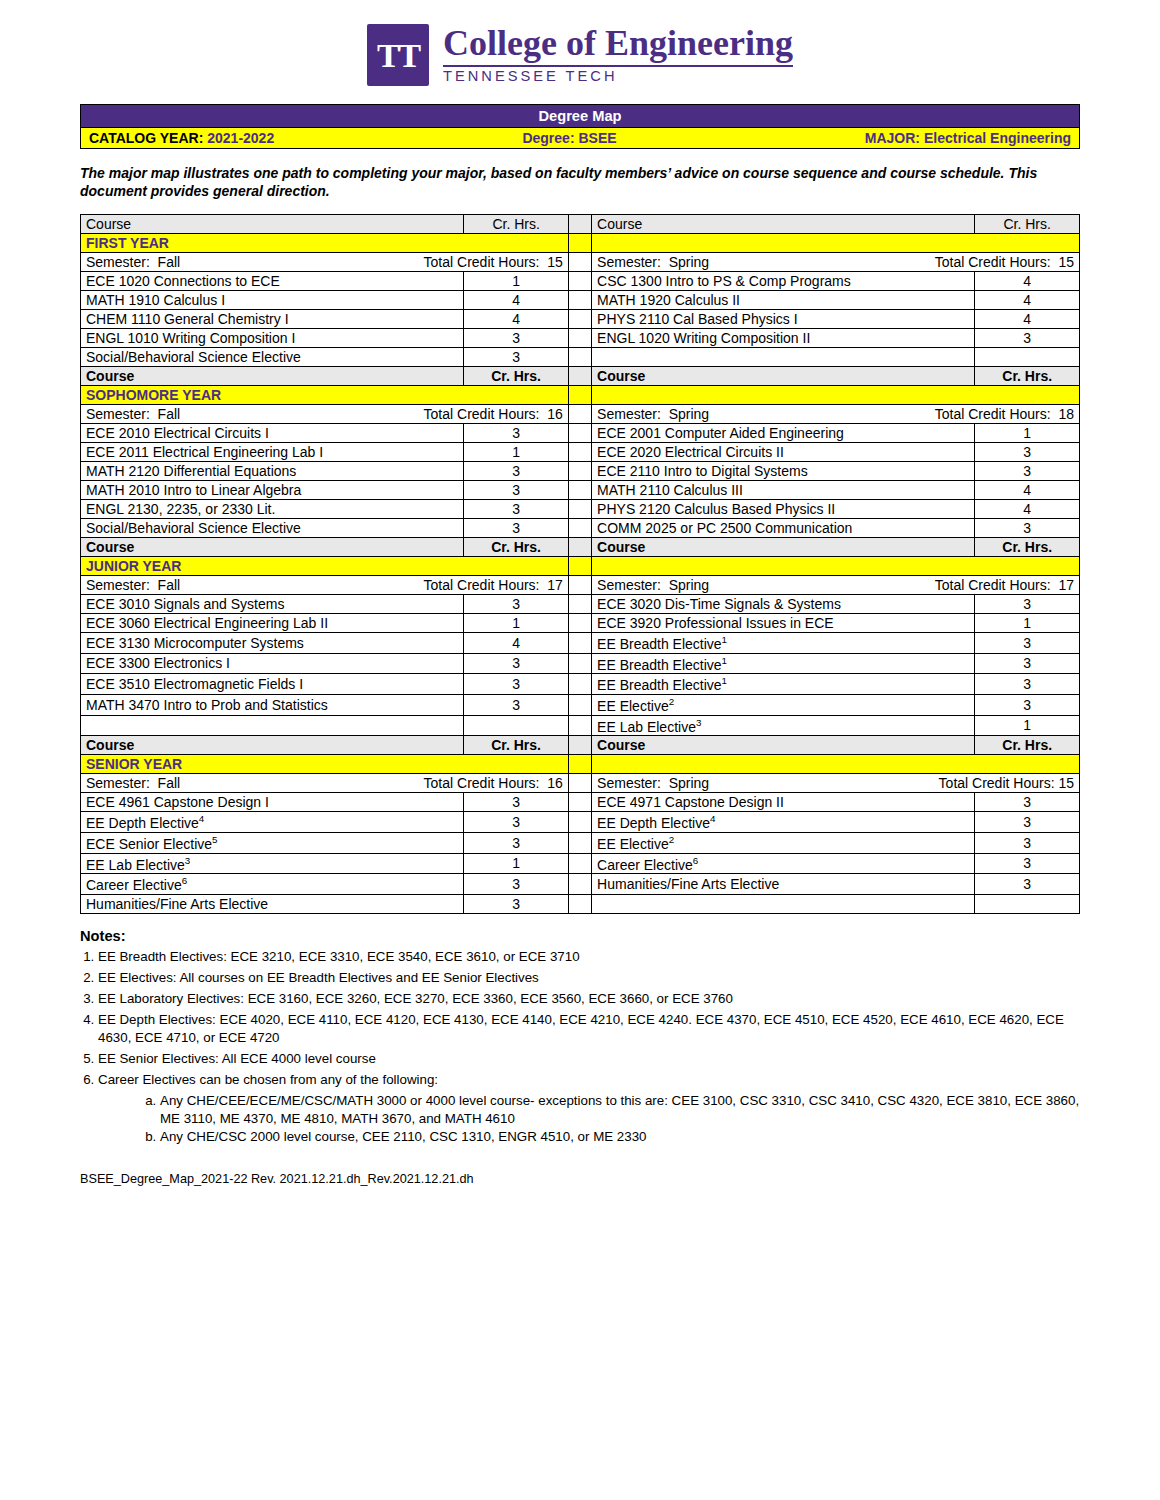TT
College of Engineering
TENNESSEE TECH
Degree Map
CATALOG YEAR: 2021-2022 Degree: BSEE MAJOR: Electrical Engineering
The major map illustrates one path to completing your major, based on faculty members’ advice on course sequence and course schedule. This document provides general direction.
| Course | Cr. Hrs. | | Course | Cr. Hrs. |
| FIRST YEAR | | |
| Semester: Fall Total Credit Hours: 15 | | Semester: Spring Total Credit Hours: 15 |
| ECE 1020 Connections to ECE | 1 | | CSC 1300 Intro to PS & Comp Programs | 4 |
| MATH 1910 Calculus I | 4 | | MATH 1920 Calculus II | 4 |
| CHEM 1110 General Chemistry I | 4 | | PHYS 2110 Cal Based Physics I | 4 |
| ENGL 1010 Writing Composition I | 3 | | ENGL 1020 Writing Composition II | 3 |
| Social/Behavioral Science Elective | 3 | | | |
| Course | Cr. Hrs. | | Course | Cr. Hrs. |
| SOPHOMORE YEAR | | |
| Semester: Fall Total Credit Hours: 16 | | Semester: Spring Total Credit Hours: 18 |
| ECE 2010 Electrical Circuits I | 3 | | ECE 2001 Computer Aided Engineering | 1 |
| ECE 2011 Electrical Engineering Lab I | 1 | | ECE 2020 Electrical Circuits II | 3 |
| MATH 2120 Differential Equations | 3 | | ECE 2110 Intro to Digital Systems | 3 |
| MATH 2010 Intro to Linear Algebra | 3 | | MATH 2110 Calculus III | 4 |
| ENGL 2130, 2235, or 2330 Lit. | 3 | | PHYS 2120 Calculus Based Physics II | 4 |
| Social/Behavioral Science Elective | 3 | | COMM 2025 or PC 2500 Communication | 3 |
| Course | Cr. Hrs. | | Course | Cr. Hrs. |
| JUNIOR YEAR | | |
| Semester: Fall Total Credit Hours: 17 | | Semester: Spring Total Credit Hours: 17 |
| ECE 3010 Signals and Systems | 3 | | ECE 3020 Dis-Time Signals & Systems | 3 |
| ECE 3060 Electrical Engineering Lab II | 1 | | ECE 3920 Professional Issues in ECE | 1 |
| ECE 3130 Microcomputer Systems | 4 | | EE Breadth Elective 1 | 3 |
| ECE 3300 Electronics I | 3 | | EE Breadth Elective 1 | 3 |
| ECE 3510 Electromagnetic Fields I | 3 | | EE Breadth Elective 1 | 3 |
| MATH 3470 Intro to Prob and Statistics | 3 | | EE Elective 2 | 3 |
| | | | EE Lab Elective 3 | 1 |
| Course | Cr. Hrs. | | Course | Cr. Hrs. |
| SENIOR YEAR | | |
| Semester: Fall Total Credit Hours: 16 | | Semester: Spring Total Credit Hours: 15 |
| ECE 4961 Capstone Design I | 3 | | ECE 4971 Capstone Design II | 3 |
| EE Depth Elective 4 | 3 | | EE Depth Elective 4 | 3 |
| ECE Senior Elective 5 | 3 | | EE Elective 2 | 3 |
| EE Lab Elective 3 | 1 | | Career Elective 6 | 3 |
| Career Elective 6 | 3 | | Humanities/Fine Arts Elective | 3 |
| Humanities/Fine Arts Elective | 3 | | | |
Notes:
EE Breadth Electives: ECE 3210, ECE 3310, ECE 3540, ECE 3610, or ECE 3710
EE Electives: All courses on EE Breadth Electives and EE Senior Electives
EE Laboratory Electives: ECE 3160, ECE 3260, ECE 3270, ECE 3360, ECE 3560, ECE 3660, or ECE 3760
EE Depth Electives: ECE 4020, ECE 4110, ECE 4120, ECE 4130, ECE 4140, ECE 4210, ECE 4240. ECE 4370, ECE 4510, ECE 4520, ECE 4610, ECE 4620, ECE 4630, ECE 4710, or ECE 4720
EE Senior Electives: All ECE 4000 level course
Career Electives can be chosen from any of the following:
Any CHE/CEE/ECE/ME/CSC/MATH 3000 or 4000 level course- exceptions to this are: CEE 3100, CSC 3310, CSC 3410, CSC 4320, ECE 3810, ECE 3860, ME 3110, ME 4370, ME 4810, MATH 3670, and MATH 4610
Any CHE/CSC 2000 level course, CEE 2110, CSC 1310, ENGR 4510, or ME 2330
BSEE_Degree_Map_2021-22 Rev. 2021.12.21.dh_Rev.2021.12.21.dh